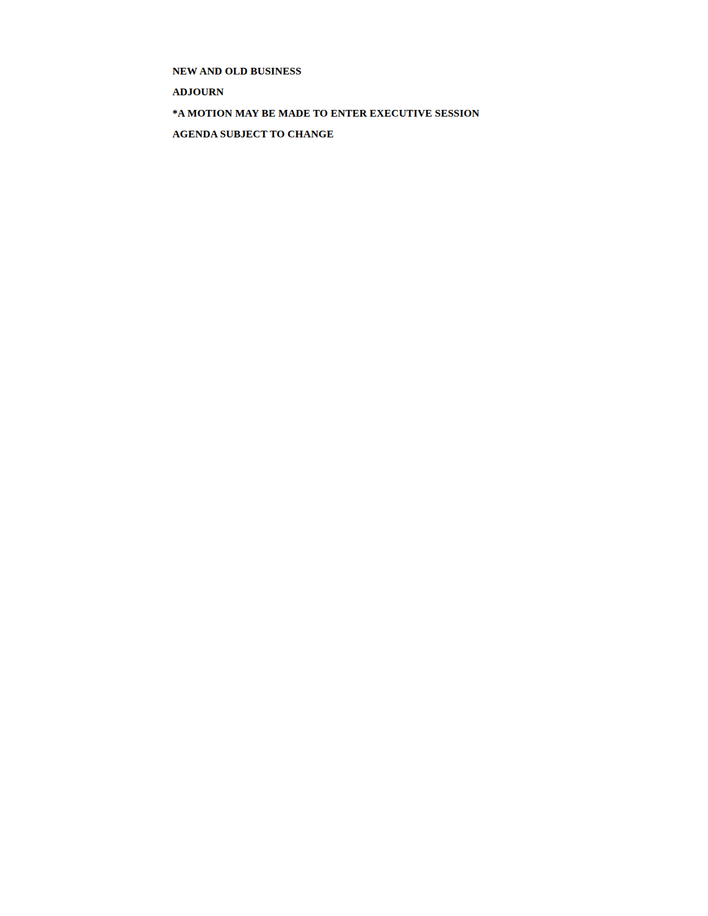NEW AND OLD BUSINESS
ADJOURN
*A MOTION MAY BE MADE TO ENTER EXECUTIVE SESSION
AGENDA SUBJECT TO CHANGE